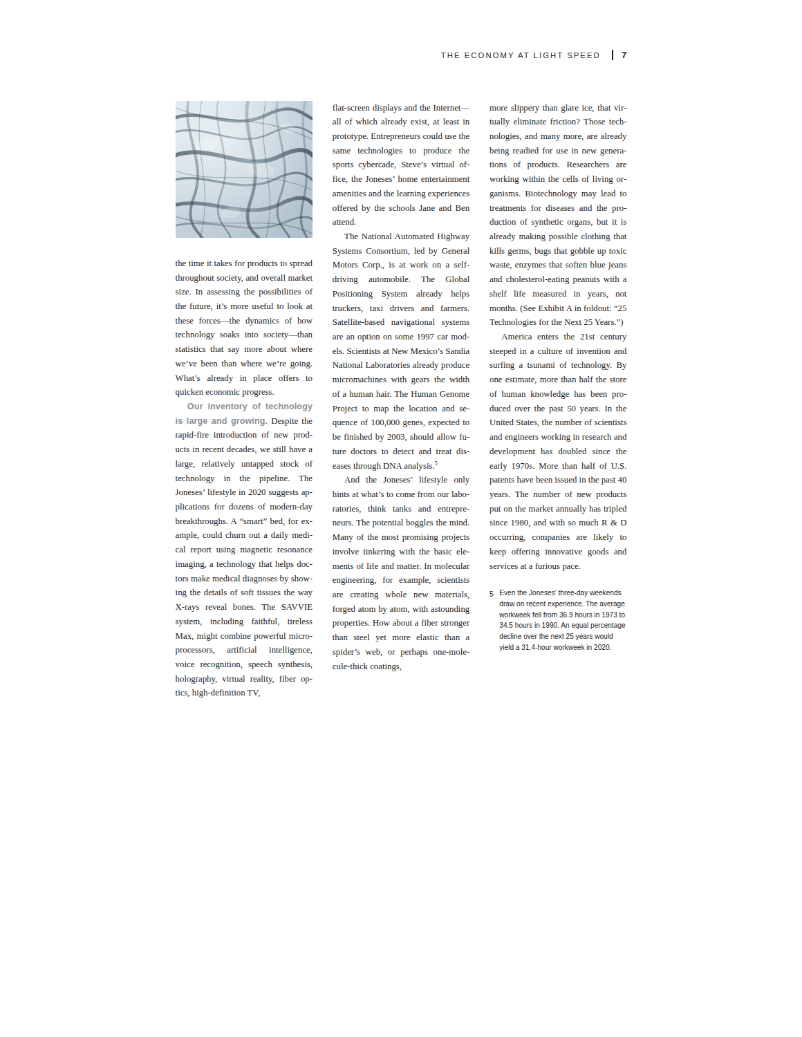The Economy at Light Speed 7
the time it takes for products to spread throughout society, and overall market size. In assessing the possibilities of the future, it’s more useful to look at these forces—the dynamics of how technology soaks into society—than statistics that say more about where we’ve been than where we’re going. What’s already in place offers to quicken economic progress.
Our inventory of technology is large and growing. Despite the rapid-fire introduction of new products in recent decades, we still have a large, relatively untapped stock of technology in the pipeline. The Joneses’ lifestyle in 2020 suggests applications for dozens of modern-day breakthroughs. A “smart” bed, for example, could churn out a daily medical report using magnetic resonance imaging, a technology that helps doctors make medical diagnoses by showing the details of soft tissues the way X-rays reveal bones. The SAVVIE system, including faithful, tireless Max, might combine powerful microprocessors, artificial intelligence, voice recognition, speech synthesis, holography, virtual reality, fiber optics, high-definition TV,
flat-screen displays and the Internet—all of which already exist, at least in prototype. Entrepreneurs could use the same technologies to produce the sports cybercade, Steve’s virtual office, the Joneses’ home entertainment amenities and the learning experiences offered by the schools Jane and Ben attend.
The National Automated Highway Systems Consortium, led by General Motors Corp., is at work on a self-driving automobile. The Global Positioning System already helps truckers, taxi drivers and farmers. Satellite-based navigational systems are an option on some 1997 car models. Scientists at New Mexico’s Sandia National Laboratories already produce micromachines with gears the width of a human hair. The Human Genome Project to map the location and sequence of 100,000 genes, expected to be finished by 2003, should allow future doctors to detect and treat diseases through DNA analysis.5
And the Joneses’ lifestyle only hints at what’s to come from our laboratories, think tanks and entrepreneurs. The potential boggles the mind. Many of the most promising projects involve tinkering with the basic elements of life and matter. In molecular engineering, for example, scientists are creating whole new materials, forged atom by atom, with astounding properties. How about a fiber stronger than steel yet more elastic than a spider’s web, or perhaps one-molecule-thick coatings,
more slippery than glare ice, that virtually eliminate friction? Those technologies, and many more, are already being readied for use in new generations of products. Researchers are working within the cells of living organisms. Biotechnology may lead to treatments for diseases and the production of synthetic organs, but it is already making possible clothing that kills germs, bugs that gobble up toxic waste, enzymes that soften blue jeans and cholesterol-eating peanuts with a shelf life measured in years, not months. (See Exhibit A in foldout: “25 Technologies for the Next 25 Years.”)
America enters the 21st century steeped in a culture of invention and surfing a tsunami of technology. By one estimate, more than half the store of human knowledge has been produced over the past 50 years. In the United States, the number of scientists and engineers working in research and development has doubled since the early 1970s. More than half of U.S. patents have been issued in the past 40 years. The number of new products put on the market annually has tripled since 1980, and with so much R & D occurring, companies are likely to keep offering innovative goods and services at a furious pace.
5
Even the Joneses’ three-day weekends draw on recent experience. The average workweek fell from 36.9 hours in 1973 to 34.5 hours in 1990. An equal percentage decline over the next 25 years would yield a 31.4-hour workweek in 2020.